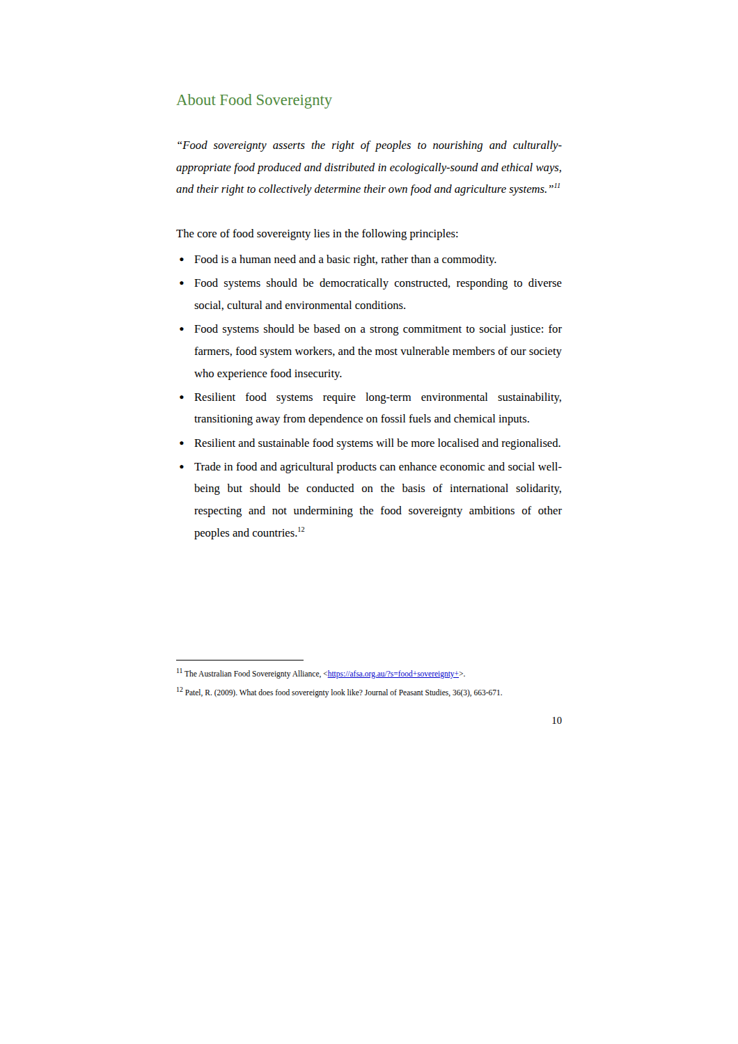About Food Sovereignty
“Food sovereignty asserts the right of peoples to nourishing and culturally-appropriate food produced and distributed in ecologically-sound and ethical ways, and their right to collectively determine their own food and agriculture systems.”11
The core of food sovereignty lies in the following principles:
Food is a human need and a basic right, rather than a commodity.
Food systems should be democratically constructed, responding to diverse social, cultural and environmental conditions.
Food systems should be based on a strong commitment to social justice: for farmers, food system workers, and the most vulnerable members of our society who experience food insecurity.
Resilient food systems require long-term environmental sustainability, transitioning away from dependence on fossil fuels and chemical inputs.
Resilient and sustainable food systems will be more localised and regionalised.
Trade in food and agricultural products can enhance economic and social well-being but should be conducted on the basis of international solidarity, respecting and not undermining the food sovereignty ambitions of other peoples and countries.12
11 The Australian Food Sovereignty Alliance, <https://afsa.org.au/?s=food+sovereignty+>.
12 Patel, R. (2009). What does food sovereignty look like? Journal of Peasant Studies, 36(3), 663-671.
10